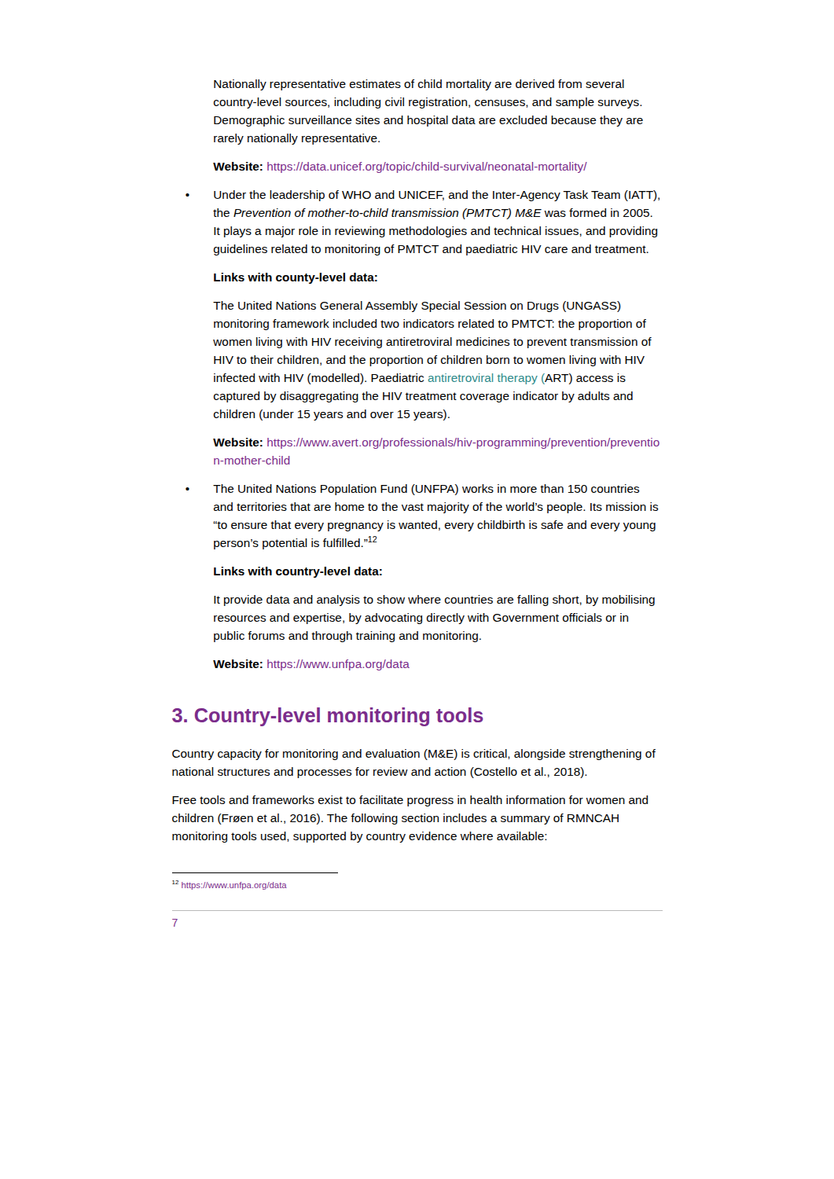Nationally representative estimates of child mortality are derived from several country-level sources, including civil registration, censuses, and sample surveys. Demographic surveillance sites and hospital data are excluded because they are rarely nationally representative.
Website: https://data.unicef.org/topic/child-survival/neonatal-mortality/
Under the leadership of WHO and UNICEF, and the Inter-Agency Task Team (IATT), the Prevention of mother-to-child transmission (PMTCT) M&E was formed in 2005. It plays a major role in reviewing methodologies and technical issues, and providing guidelines related to monitoring of PMTCT and paediatric HIV care and treatment.
Links with county-level data:
The United Nations General Assembly Special Session on Drugs (UNGASS) monitoring framework included two indicators related to PMTCT: the proportion of women living with HIV receiving antiretroviral medicines to prevent transmission of HIV to their children, and the proportion of children born to women living with HIV infected with HIV (modelled). Paediatric antiretroviral therapy (ART) access is captured by disaggregating the HIV treatment coverage indicator by adults and children (under 15 years and over 15 years).
Website: https://www.avert.org/professionals/hiv-programming/prevention/prevention-mother-child
The United Nations Population Fund (UNFPA) works in more than 150 countries and territories that are home to the vast majority of the world’s people. Its mission is “to ensure that every pregnancy is wanted, every childbirth is safe and every young person’s potential is fulfilled.”12
Links with country-level data:
It provide data and analysis to show where countries are falling short, by mobilising resources and expertise, by advocating directly with Government officials or in public forums and through training and monitoring.
Website: https://www.unfpa.org/data
3. Country-level monitoring tools
Country capacity for monitoring and evaluation (M&E) is critical, alongside strengthening of national structures and processes for review and action (Costello et al., 2018).
Free tools and frameworks exist to facilitate progress in health information for women and children (Frøen et al., 2016). The following section includes a summary of RMNCAH monitoring tools used, supported by country evidence where available:
12 https://www.unfpa.org/data
7